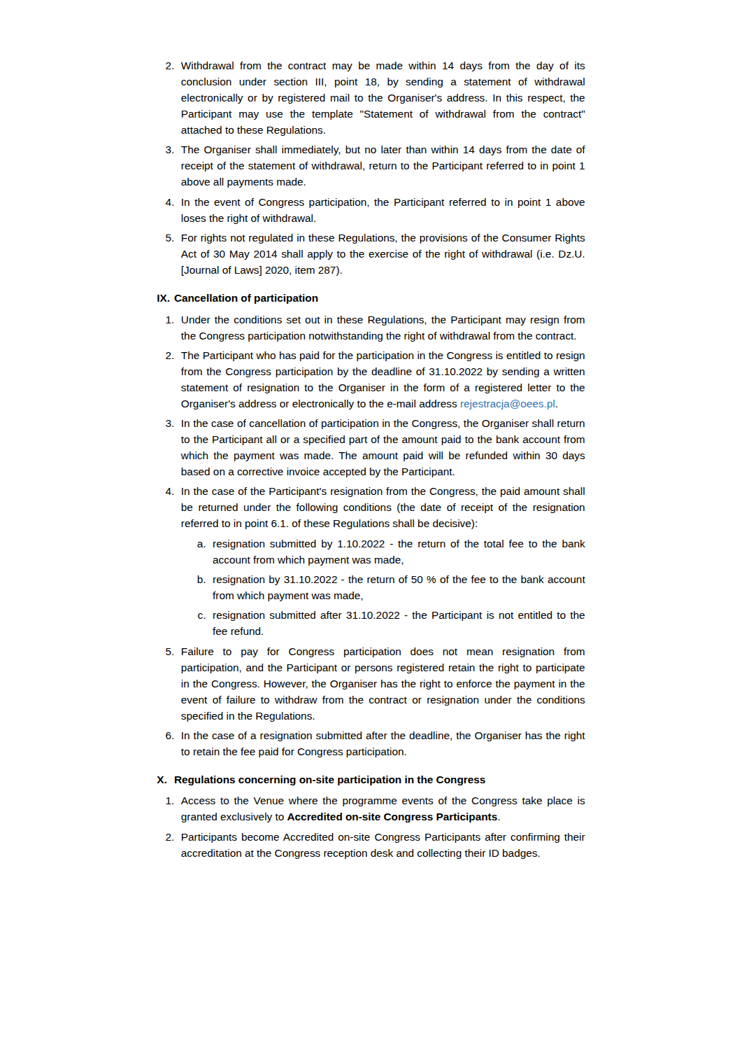Withdrawal from the contract may be made within 14 days from the day of its conclusion under section III, point 18, by sending a statement of withdrawal electronically or by registered mail to the Organiser's address. In this respect, the Participant may use the template "Statement of withdrawal from the contract" attached to these Regulations.
The Organiser shall immediately, but no later than within 14 days from the date of receipt of the statement of withdrawal, return to the Participant referred to in point 1 above all payments made.
In the event of Congress participation, the Participant referred to in point 1 above loses the right of withdrawal.
For rights not regulated in these Regulations, the provisions of the Consumer Rights Act of 30 May 2014 shall apply to the exercise of the right of withdrawal (i.e. Dz.U. [Journal of Laws] 2020, item 287).
IX. Cancellation of participation
Under the conditions set out in these Regulations, the Participant may resign from the Congress participation notwithstanding the right of withdrawal from the contract.
The Participant who has paid for the participation in the Congress is entitled to resign from the Congress participation by the deadline of 31.10.2022 by sending a written statement of resignation to the Organiser in the form of a registered letter to the Organiser's address or electronically to the e-mail address rejestracja@oees.pl.
In the case of cancellation of participation in the Congress, the Organiser shall return to the Participant all or a specified part of the amount paid to the bank account from which the payment was made. The amount paid will be refunded within 30 days based on a corrective invoice accepted by the Participant.
In the case of the Participant's resignation from the Congress, the paid amount shall be returned under the following conditions (the date of receipt of the resignation referred to in point 6.1. of these Regulations shall be decisive):
resignation submitted by 1.10.2022 - the return of the total fee to the bank account from which payment was made,
resignation by 31.10.2022 - the return of 50 % of the fee to the bank account from which payment was made,
resignation submitted after 31.10.2022 - the Participant is not entitled to the fee refund.
Failure to pay for Congress participation does not mean resignation from participation, and the Participant or persons registered retain the right to participate in the Congress. However, the Organiser has the right to enforce the payment in the event of failure to withdraw from the contract or resignation under the conditions specified in the Regulations.
In the case of a resignation submitted after the deadline, the Organiser has the right to retain the fee paid for Congress participation.
X. Regulations concerning on-site participation in the Congress
Access to the Venue where the programme events of the Congress take place is granted exclusively to Accredited on-site Congress Participants.
Participants become Accredited on-site Congress Participants after confirming their accreditation at the Congress reception desk and collecting their ID badges.